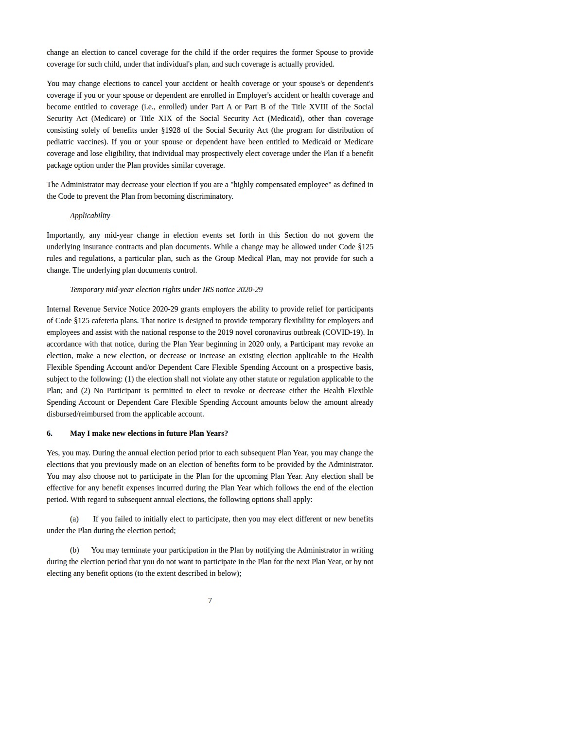change an election to cancel coverage for the child if the order requires the former Spouse to provide coverage for such child, under that individual's plan, and such coverage is actually provided.
You may change elections to cancel your accident or health coverage or your spouse's or dependent's coverage if you or your spouse or dependent are enrolled in Employer's accident or health coverage and become entitled to coverage (i.e., enrolled) under Part A or Part B of the Title XVIII of the Social Security Act (Medicare) or Title XIX of the Social Security Act (Medicaid), other than coverage consisting solely of benefits under §1928 of the Social Security Act (the program for distribution of pediatric vaccines). If you or your spouse or dependent have been entitled to Medicaid or Medicare coverage and lose eligibility, that individual may prospectively elect coverage under the Plan if a benefit package option under the Plan provides similar coverage.
The Administrator may decrease your election if you are a "highly compensated employee" as defined in the Code to prevent the Plan from becoming discriminatory.
Applicability
Importantly, any mid-year change in election events set forth in this Section do not govern the underlying insurance contracts and plan documents. While a change may be allowed under Code §125 rules and regulations, a particular plan, such as the Group Medical Plan, may not provide for such a change. The underlying plan documents control.
Temporary mid-year election rights under IRS notice 2020-29
Internal Revenue Service Notice 2020-29 grants employers the ability to provide relief for participants of Code §125 cafeteria plans. That notice is designed to provide temporary flexibility for employers and employees and assist with the national response to the 2019 novel coronavirus outbreak (COVID-19). In accordance with that notice, during the Plan Year beginning in 2020 only, a Participant may revoke an election, make a new election, or decrease or increase an existing election applicable to the Health Flexible Spending Account and/or Dependent Care Flexible Spending Account on a prospective basis, subject to the following: (1) the election shall not violate any other statute or regulation applicable to the Plan; and (2) No Participant is permitted to elect to revoke or decrease either the Health Flexible Spending Account or Dependent Care Flexible Spending Account amounts below the amount already disbursed/reimbursed from the applicable account.
6. May I make new elections in future Plan Years?
Yes, you may. During the annual election period prior to each subsequent Plan Year, you may change the elections that you previously made on an election of benefits form to be provided by the Administrator. You may also choose not to participate in the Plan for the upcoming Plan Year. Any election shall be effective for any benefit expenses incurred during the Plan Year which follows the end of the election period. With regard to subsequent annual elections, the following options shall apply:
(a) If you failed to initially elect to participate, then you may elect different or new benefits under the Plan during the election period;
(b) You may terminate your participation in the Plan by notifying the Administrator in writing during the election period that you do not want to participate in the Plan for the next Plan Year, or by not electing any benefit options (to the extent described in below);
7